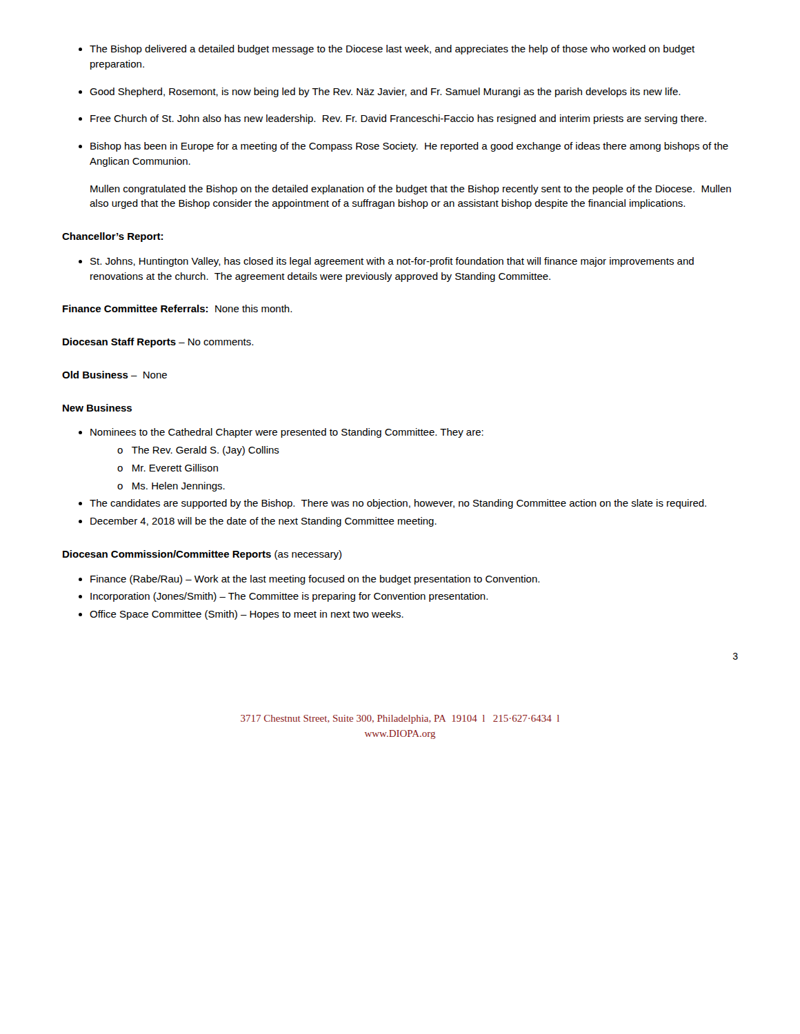The Bishop delivered a detailed budget message to the Diocese last week, and appreciates the help of those who worked on budget preparation.
Good Shepherd, Rosemont, is now being led by The Rev. Näz Javier, and Fr. Samuel Murangi as the parish develops its new life.
Free Church of St. John also has new leadership. Rev. Fr. David Franceschi-Faccio has resigned and interim priests are serving there.
Bishop has been in Europe for a meeting of the Compass Rose Society. He reported a good exchange of ideas there among bishops of the Anglican Communion.
Mullen congratulated the Bishop on the detailed explanation of the budget that the Bishop recently sent to the people of the Diocese. Mullen also urged that the Bishop consider the appointment of a suffragan bishop or an assistant bishop despite the financial implications.
Chancellor’s Report:
St. Johns, Huntington Valley, has closed its legal agreement with a not-for-profit foundation that will finance major improvements and renovations at the church. The agreement details were previously approved by Standing Committee.
Finance Committee Referrals: None this month.
Diocesan Staff Reports – No comments.
Old Business – None
New Business
Nominees to the Cathedral Chapter were presented to Standing Committee. They are:
The Rev. Gerald S. (Jay) Collins
Mr. Everett Gillison
Ms. Helen Jennings.
The candidates are supported by the Bishop. There was no objection, however, no Standing Committee action on the slate is required.
December 4, 2018 will be the date of the next Standing Committee meeting.
Diocesan Commission/Committee Reports (as necessary)
Finance (Rabe/Rau) – Work at the last meeting focused on the budget presentation to Convention.
Incorporation (Jones/Smith) – The Committee is preparing for Convention presentation.
Office Space Committee (Smith) – Hopes to meet in next two weeks.
3
3717 Chestnut Street, Suite 300, Philadelphia, PA 19104 l 215·627·6434 l
www.DIOPA.org